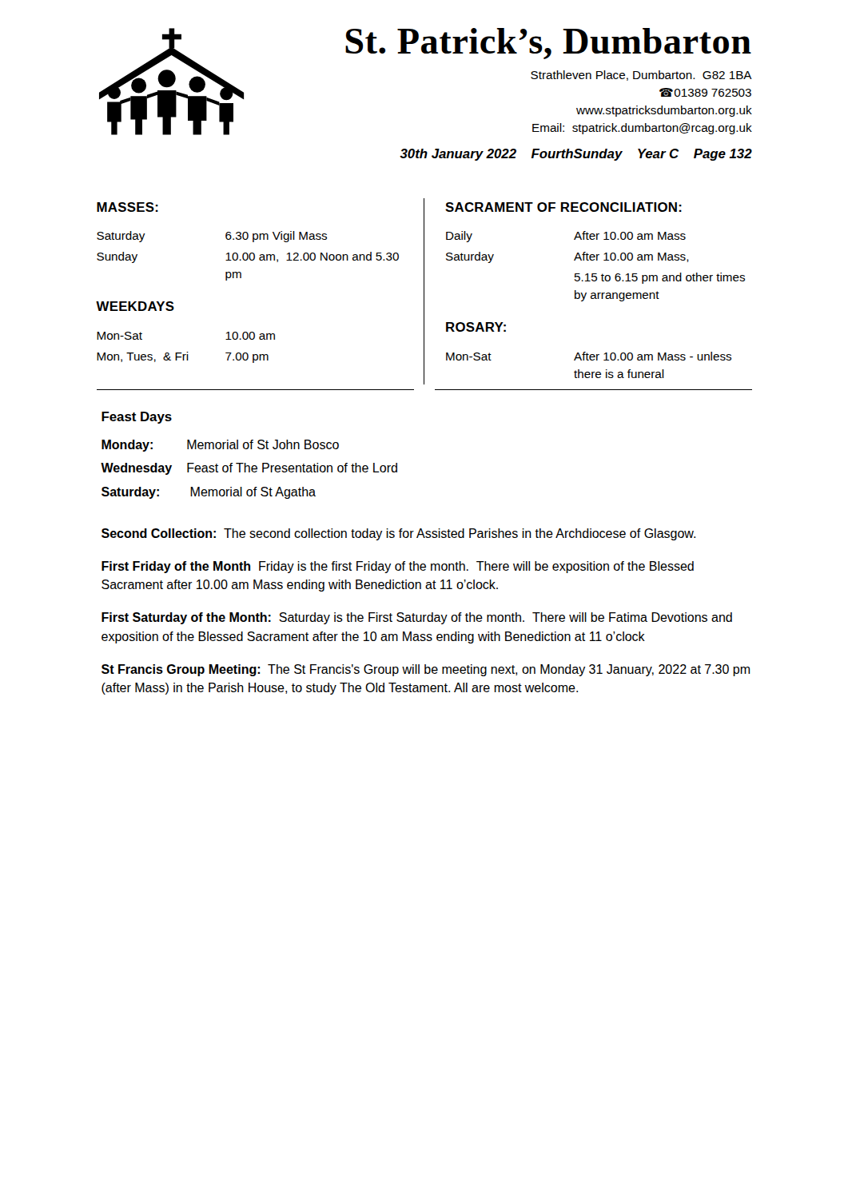St. Patrick’s, Dumbarton
Strathleven Place, Dumbarton. G82 1BA
☎01389 762503
www.stpatricksdumbarton.org.uk
Email: stpatrick.dumbarton@rcag.org.uk
30th January 2022 FourthSunday Year C Page 132
MASSES:
| Saturday | 6.30 pm Vigil Mass |
| Sunday | 10.00 am, 12.00 Noon and 5.30 pm |
WEEKDAYS
| Mon-Sat | 10.00 am |
| Mon, Tues, & Fri | 7.00 pm |
SACRAMENT OF RECONCILIATION:
| Daily | After 10.00 am Mass |
| Saturday | After 10.00 am Mass, |
| | 5.15 to 6.15 pm and other times by arrangement |
ROSARY:
| Mon-Sat | After 10.00 am Mass - unless there is a funeral |
Feast Days
| Monday: | Memorial of St John Bosco |
| Wednesday | Feast of The Presentation of the Lord |
| Saturday: | Memorial of St Agatha |
Second Collection: The second collection today is for Assisted Parishes in the Archdiocese of Glasgow.
First Friday of the Month Friday is the first Friday of the month. There will be exposition of the Blessed Sacrament after 10.00 am Mass ending with Benediction at 11 o’clock.
First Saturday of the Month: Saturday is the First Saturday of the month. There will be Fatima Devotions and exposition of the Blessed Sacrament after the 10 am Mass ending with Benediction at 11 o’clock
St Francis Group Meeting: The St Francis's Group will be meeting next, on Monday 31 January, 2022 at 7.30 pm (after Mass) in the Parish House, to study The Old Testament. All are most welcome.